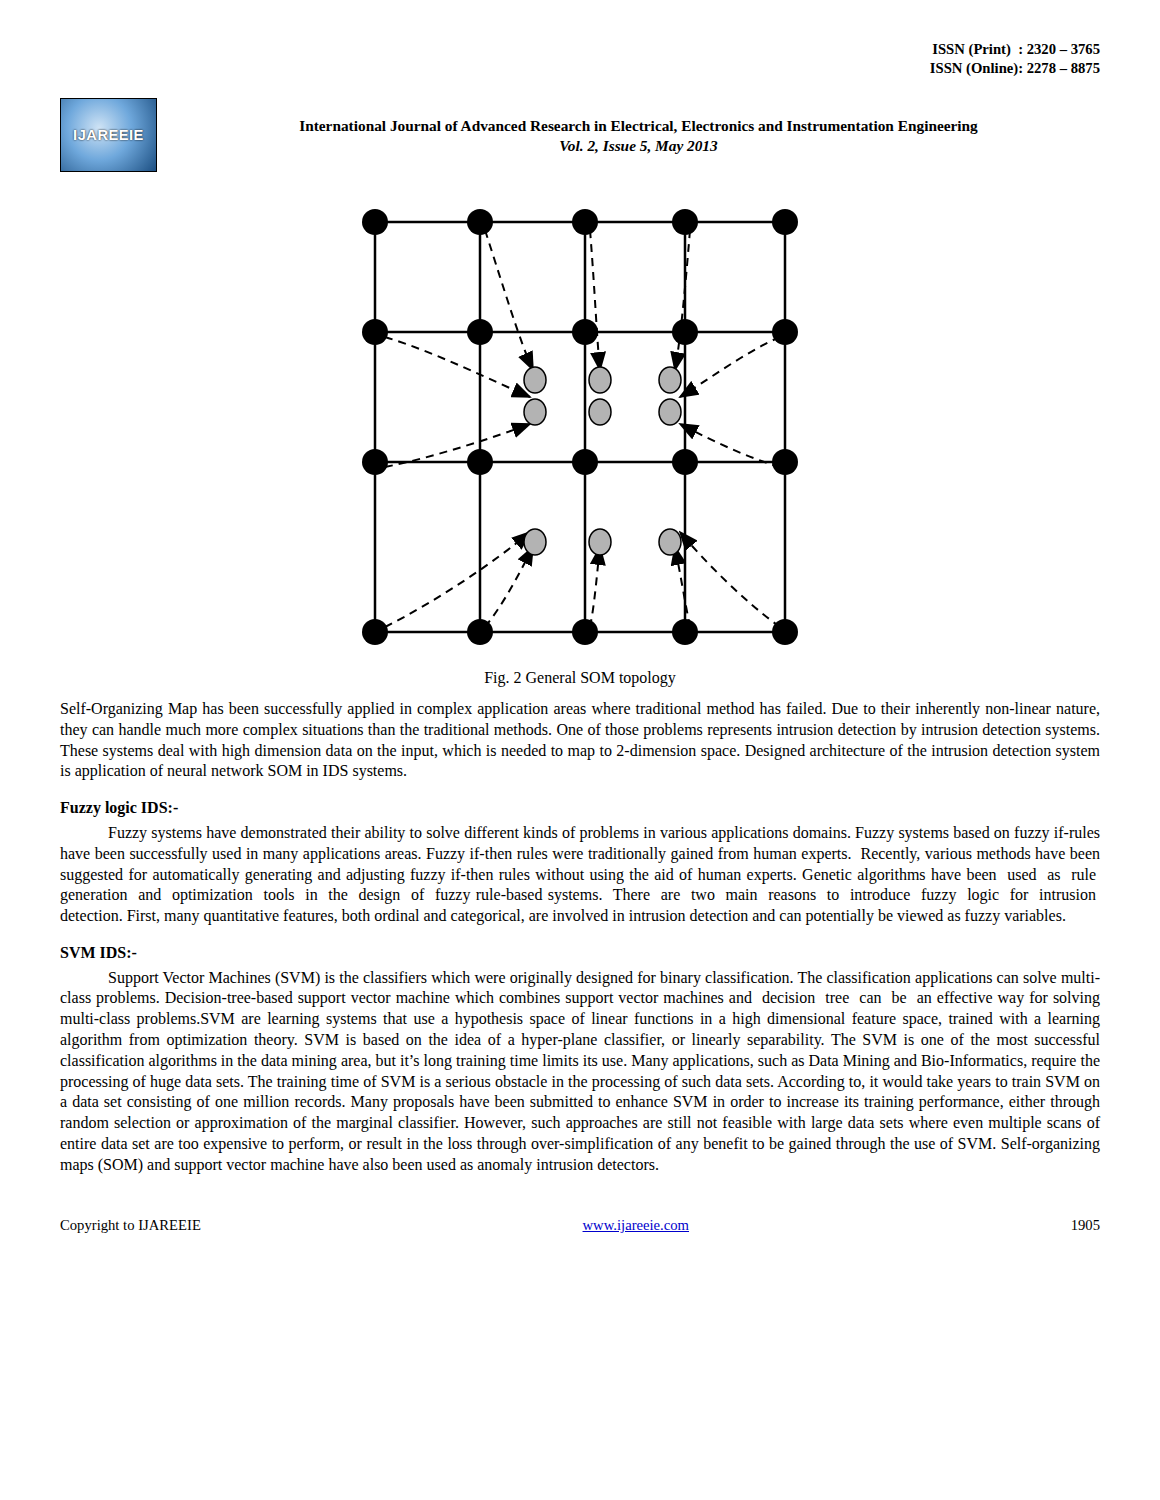ISSN (Print) : 2320 – 3765
ISSN (Online): 2278 – 8875
IJAREEIE
International Journal of Advanced Research in Electrical, Electronics and Instrumentation Engineering
Vol. 2, Issue 5, May 2013
Fig. 2 General SOM topology
Self-Organizing Map has been successfully applied in complex application areas where traditional method has failed. Due to their inherently non-linear nature, they can handle much more complex situations than the traditional methods. One of those problems represents intrusion detection by intrusion detection systems. These systems deal with high dimension data on the input, which is needed to map to 2-dimension space. Designed architecture of the intrusion detection system is application of neural network SOM in IDS systems.
Fuzzy logic IDS:-
Fuzzy systems have demonstrated their ability to solve different kinds of problems in various applications domains. Fuzzy systems based on fuzzy if-rules have been successfully used in many applications areas. Fuzzy if-then rules were traditionally gained from human experts. Recently, various methods have been suggested for automatically generating and adjusting fuzzy if-then rules without using the aid of human experts. Genetic algorithms have been used as rule generation and optimization tools in the design of fuzzy rule-based systems. There are two main reasons to introduce fuzzy logic for intrusion detection. First, many quantitative features, both ordinal and categorical, are involved in intrusion detection and can potentially be viewed as fuzzy variables.
SVM IDS:-
Support Vector Machines (SVM) is the classifiers which were originally designed for binary classification. The classification applications can solve multi-class problems. Decision-tree-based support vector machine which combines support vector machines and decision tree can be an effective way for solving multi-class problems.SVM are learning systems that use a hypothesis space of linear functions in a high dimensional feature space, trained with a learning algorithm from optimization theory. SVM is based on the idea of a hyper-plane classifier, or linearly separability. The SVM is one of the most successful classification algorithms in the data mining area, but it’s long training time limits its use. Many applications, such as Data Mining and Bio-Informatics, require the processing of huge data sets. The training time of SVM is a serious obstacle in the processing of such data sets. According to, it would take years to train SVM on a data set consisting of one million records. Many proposals have been submitted to enhance SVM in order to increase its training performance, either through random selection or approximation of the marginal classifier. However, such approaches are still not feasible with large data sets where even multiple scans of entire data set are too expensive to perform, or result in the loss through over-simplification of any benefit to be gained through the use of SVM. Self-organizing maps (SOM) and support vector machine have also been used as anomaly intrusion detectors.
Copyright to IJAREEIE www.ijareeie.com 1905